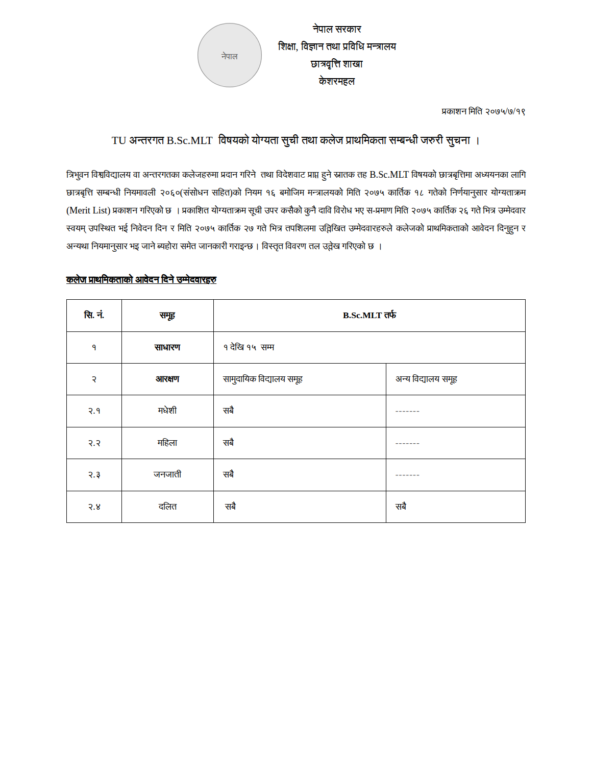नेपाल सरकार
शिक्षा, विज्ञान तथा प्रविधि मन्त्रालय
छात्रवृत्ति शाखा
केशरमहल
प्रकाशन मिति २०७५/७/१९
TU अन्तरगत B.Sc.MLT विषयको योग्यता सुची तथा कलेज प्राथमिकता सम्बन्धी जरुरी सुचना ।
त्रिभुवन विश्वविद्यालय वा अन्तरगतका कलेजहरुमा प्रदान गरिने तथा विदेशवाट प्राप्त हुने स्नातक तह B.Sc.MLT विषयको छात्रबृत्तिमा अध्ययनका लागि छात्रबृत्ति सम्बन्धी नियमावली २०६०(संसोधन सहित)को नियम १६ बमोजिम मन्त्रालयको मिति २०७५ कार्तिक १८ गतेको निर्णयानुसार योग्यताक्रम (Merit List) प्रकाशन गरिएको छ । प्रकाशित योग्यताक्रम सूची उपर कसैको कुनै दावि विरोध भए स-प्रमाण मिति २०७५ कार्तिक २६ गते भित्र उम्मेदवार स्वयम् उपस्थित भई निवेदन दिन र मिति २०७५ कार्तिक २७ गते भित्र तपशिलमा उल्लिखित उम्मेदवारहरुले कलेजको प्राथमिकताको आवेदन दिनुहुन र अन्यथा नियमानुसार भइ जाने ब्यहोरा समेत जानकारी गराइन्छ। विस्तृत विवरण तल उल्लेख गरिएको छ ।
कलेज प्राथमिकताको आवेदन दिने उम्मेदवारहरु
| सि. नं. | समूह | B.Sc.MLT तर्फ |
| --- | --- | --- |
| १ | साधारण | १ देखि १५ सम्म |
| २ | आरक्षण | सामुदायिक विद्यालय समूह | अन्य विद्यालय समूह |
| २.१ | मधेशी | सबै | ------- |
| २.२ | महिला | सबै | ------- |
| २.३ | जनजाती | सबै | ------- |
| २.४ | दलित | सबै | सबै |